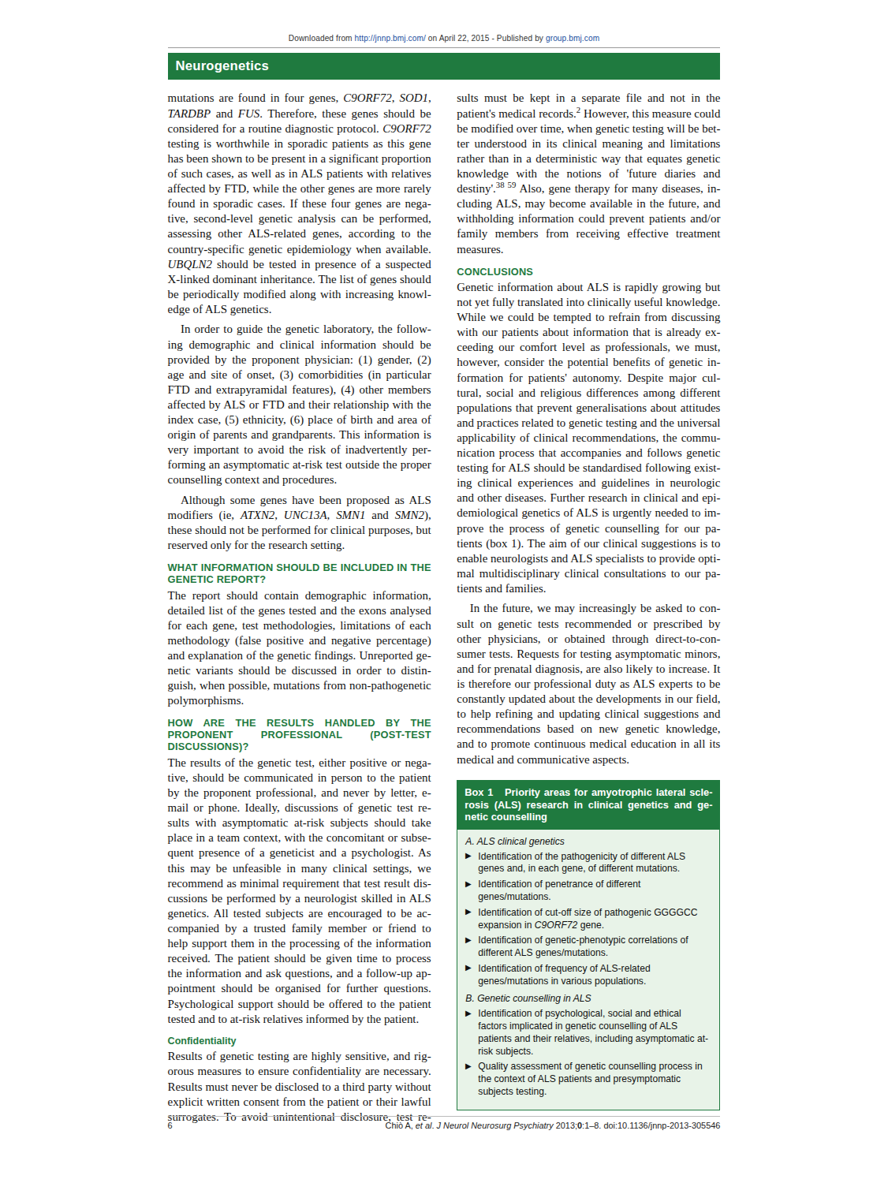Downloaded from http://jnnp.bmj.com/ on April 22, 2015 - Published by group.bmj.com
Neurogenetics
mutations are found in four genes, C9ORF72, SOD1, TARDBP and FUS. Therefore, these genes should be considered for a routine diagnostic protocol. C9ORF72 testing is worthwhile in sporadic patients as this gene has been shown to be present in a significant proportion of such cases, as well as in ALS patients with relatives affected by FTD, while the other genes are more rarely found in sporadic cases. If these four genes are negative, second-level genetic analysis can be performed, assessing other ALS-related genes, according to the country-specific genetic epidemiology when available. UBQLN2 should be tested in presence of a suspected X-linked dominant inheritance. The list of genes should be periodically modified along with increasing knowledge of ALS genetics.
In order to guide the genetic laboratory, the following demographic and clinical information should be provided by the proponent physician: (1) gender, (2) age and site of onset, (3) comorbidities (in particular FTD and extrapyramidal features), (4) other members affected by ALS or FTD and their relationship with the index case, (5) ethnicity, (6) place of birth and area of origin of parents and grandparents. This information is very important to avoid the risk of inadvertently performing an asymptomatic at-risk test outside the proper counselling context and procedures.
Although some genes have been proposed as ALS modifiers (ie, ATXN2, UNC13A, SMN1 and SMN2), these should not be performed for clinical purposes, but reserved only for the research setting.
What information should be included in the genetic report?
The report should contain demographic information, detailed list of the genes tested and the exons analysed for each gene, test methodologies, limitations of each methodology (false positive and negative percentage) and explanation of the genetic findings. Unreported genetic variants should be discussed in order to distinguish, when possible, mutations from non-pathogenetic polymorphisms.
How are the results handled by the proponent professional (post-test discussions)?
The results of the genetic test, either positive or negative, should be communicated in person to the patient by the proponent professional, and never by letter, e-mail or phone. Ideally, discussions of genetic test results with asymptomatic at-risk subjects should take place in a team context, with the concomitant or subsequent presence of a geneticist and a psychologist. As this may be unfeasible in many clinical settings, we recommend as minimal requirement that test result discussions be performed by a neurologist skilled in ALS genetics. All tested subjects are encouraged to be accompanied by a trusted family member or friend to help support them in the processing of the information received. The patient should be given time to process the information and ask questions, and a follow-up appointment should be organised for further questions. Psychological support should be offered to the patient tested and to at-risk relatives informed by the patient.
Confidentiality
Results of genetic testing are highly sensitive, and rigorous measures to ensure confidentiality are necessary. Results must never be disclosed to a third party without explicit written consent from the patient or their lawful surrogates. To avoid unintentional disclosure, test results must be kept in a separate file and not in the patient's medical records.2 However, this measure could be modified over time, when genetic testing will be better understood in its clinical meaning and limitations rather than in a deterministic way that equates genetic knowledge with the notions of 'future diaries and destiny'.38 59 Also, gene therapy for many diseases, including ALS, may become available in the future, and withholding information could prevent patients and/or family members from receiving effective treatment measures.
Conclusions
Genetic information about ALS is rapidly growing but not yet fully translated into clinically useful knowledge. While we could be tempted to refrain from discussing with our patients about information that is already exceeding our comfort level as professionals, we must, however, consider the potential benefits of genetic information for patients' autonomy. Despite major cultural, social and religious differences among different populations that prevent generalisations about attitudes and practices related to genetic testing and the universal applicability of clinical recommendations, the communication process that accompanies and follows genetic testing for ALS should be standardised following existing clinical experiences and guidelines in neurologic and other diseases. Further research in clinical and epidemiological genetics of ALS is urgently needed to improve the process of genetic counselling for our patients (box 1). The aim of our clinical suggestions is to enable neurologists and ALS specialists to provide optimal multidisciplinary clinical consultations to our patients and families.
In the future, we may increasingly be asked to consult on genetic tests recommended or prescribed by other physicians, or obtained through direct-to-consumer tests. Requests for testing asymptomatic minors, and for prenatal diagnosis, are also likely to increase. It is therefore our professional duty as ALS experts to be constantly updated about the developments in our field, to help refining and updating clinical suggestions and recommendations based on new genetic knowledge, and to promote continuous medical education in all its medical and communicative aspects.
Box 1 Priority areas for amyotrophic lateral sclerosis (ALS) research in clinical genetics and genetic counselling
A. ALS clinical genetics
Identification of the pathogenicity of different ALS genes and, in each gene, of different mutations.
Identification of penetrance of different genes/mutations.
Identification of cut-off size of pathogenic GGGGCC expansion in C9ORF72 gene.
Identification of genetic-phenotypic correlations of different ALS genes/mutations.
Identification of frequency of ALS-related genes/mutations in various populations.
B. Genetic counselling in ALS
Identification of psychological, social and ethical factors implicated in genetic counselling of ALS patients and their relatives, including asymptomatic at-risk subjects.
Quality assessment of genetic counselling process in the context of ALS patients and presymptomatic subjects testing.
6
Chiò A, et al. J Neurol Neurosurg Psychiatry 2013;0:1–8. doi:10.1136/jnnp-2013-305546